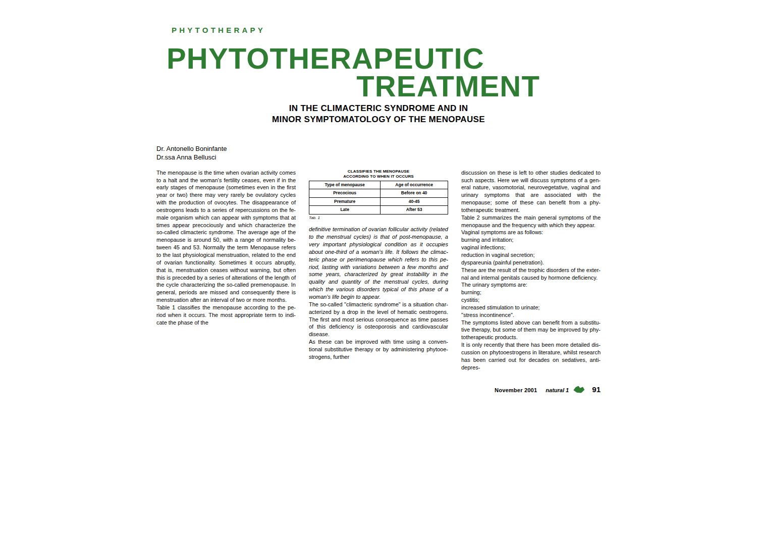PHYTOTHERAPY
PHYTOTHERAPEUTIC TREATMENT
IN THE CLIMACTERIC SYNDROME AND IN
MINOR SYMPTOMATOLOGY OF THE MENOPAUSE
Dr. Antonello Boninfante
Dr.ssa Anna Bellusci
The menopause is the time when ovarian activity comes to a halt and the woman's fertility ceases, even if in the early stages of menopause (sometimes even in the first year or two) there may very rarely be ovulatory cycles with the production of ovocytes. The disappearance of oestrogens leads to a series of repercussions on the female organism which can appear with symptoms that at times appear precociously and which characterize the so-called climacteric syndrome. The average age of the menopause is around 50, with a range of normality between 45 and 53. Normally the term Menopause refers to the last physiological menstruation, related to the end of ovarian functionality. Sometimes it occurs abruptly, that is, menstruation ceases without warning, but often this is preceded by a series of alterations of the length of the cycle characterizing the so-called premenopause. In general, periods are missed and consequently there is menstruation after an interval of two or more months.
Table 1 classifies the menopause according to the period when it occurs. The most appropriate term to indicate the phase of the
CLASSIFIES THE MENOPAUSE
ACCORDING TO WHEN IT OCCURS
| Type of menopause | Age of occurrence |
| --- | --- |
| Precocious | Before on 40 |
| Premature | 40-45 |
| Late | After 53 |
Tab. 1
definitive termination of ovarian follicular activity (related to the menstrual cycles) is that of post-menopause, a very important physiological condition as it occupies about one-third of a woman's life. It follows the climacteric phase or perimenopause which refers to this period, lasting with variations between a few months and some years, characterized by great instability in the quality and quantity of the menstrual cycles, during which the various disorders typical of this phase of a woman's life begin to appear.
The so-called "climacteric syndrome" is a situation characterized by a drop in the level of hematic oestrogens. The first and most serious consequence as time passes of this deficiency is osteoporosis and cardiovascular disease.
As these can be improved with time using a conventional substitutive therapy or by administering phytooestrogens, further
discussion on these is left to other studies dedicated to such aspects. Here we will discuss symptoms of a general nature, vasomotorial, neurovegetative, vaginal and urinary symptoms that are associated with the menopause; some of these can benefit from a phytotherapeutic treatment.
Table 2 summarizes the main general symptoms of the menopause and the frequency with which they appear.
Vaginal symptoms are as follows:
burning and irritation;
vaginal infections;
reduction in vaginal secretion;
dyspareunia (painful penetration).
These are the result of the trophic disorders of the external and internal genitals caused by hormone deficiency.
The urinary symptoms are:
burning;
cystitis;
increased stimulation to urinate;
"stress incontinence".
The symptoms listed above can benefit from a substitutive therapy, but some of them may be improved by phytotherapeutic products.
It is only recently that there has been more detailed discussion on phytooestrogens in literature, whilst research has been carried out for decades on sedatives, anti-depres-
November 2001 natural 1 91